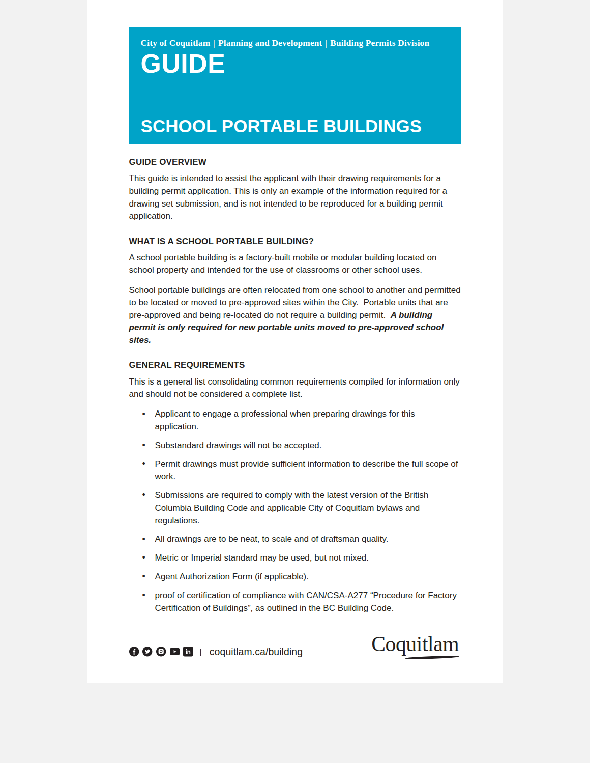City of Coquitlam|Planning and Development|Building Permits Division
GUIDE
SCHOOL PORTABLE BUILDINGS
Guide Overview
This guide is intended to assist the applicant with their drawing requirements for a building permit application. This is only an example of the information required for a drawing set submission, and is not intended to be reproduced for a building permit application.
What is a School Portable Building?
A school portable building is a factory-built mobile or modular building located on school property and intended for the use of classrooms or other school uses.
School portable buildings are often relocated from one school to another and permitted to be located or moved to pre-approved sites within the City. Portable units that are pre-approved and being re-located do not require a building permit. A building permit is only required for new portable units moved to pre-approved school sites.
General Requirements
This is a general list consolidating common requirements compiled for information only and should not be considered a complete list.
Applicant to engage a professional when preparing drawings for this application.
Substandard drawings will not be accepted.
Permit drawings must provide sufficient information to describe the full scope of work.
Submissions are required to comply with the latest version of the British Columbia Building Code and applicable City of Coquitlam bylaws and regulations.
All drawings are to be neat, to scale and of draftsman quality.
Metric or Imperial standard may be used, but not mixed.
Agent Authorization Form (if applicable).
proof of certification of compliance with CAN/CSA-A277 “Procedure for Factory Certification of Buildings”, as outlined in the BC Building Code.
| coquitlam.ca/building
Coquitlam